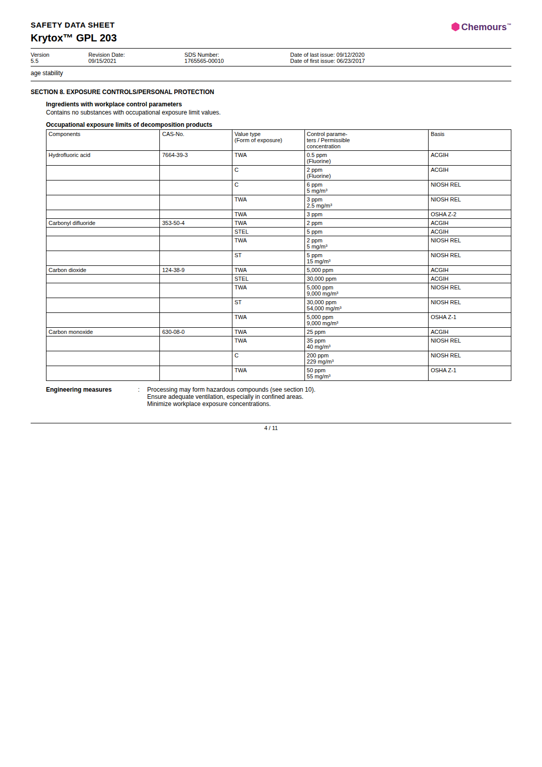SAFETY DATA SHEET
Krytox™ GPL 203
⬢ Chemours™
| Version 5.5 | Revision Date: 09/15/2021 | SDS Number: 1765565-00010 | Date of last issue: 09/12/2020 Date of first issue: 06/23/2017 |
age stability
SECTION 8. EXPOSURE CONTROLS/PERSONAL PROTECTION
Ingredients with workplace control parameters
Contains no substances with occupational exposure limit values.
Occupational exposure limits of decomposition products
| Components | CAS-No. | Value type (Form of exposure) | Control parame- ters / Permissible concentration | Basis |
| --- | --- | --- | --- | --- |
| Hydrofluoric acid | 7664-39-3 | TWA | 0.5 ppm (Fluorine) | ACGIH |
| | | C | 2 ppm (Fluorine) | ACGIH |
| | | C | 6 ppm 5 mg/m³ | NIOSH REL |
| | | TWA | 3 ppm 2.5 mg/m³ | NIOSH REL |
| | | TWA | 3 ppm | OSHA Z-2 |
| Carbonyl difluoride | 353-50-4 | TWA | 2 ppm | ACGIH |
| | | STEL | 5 ppm | ACGIH |
| | | TWA | 2 ppm 5 mg/m³ | NIOSH REL |
| | | ST | 5 ppm 15 mg/m³ | NIOSH REL |
| Carbon dioxide | 124-38-9 | TWA | 5,000 ppm | ACGIH |
| | | STEL | 30,000 ppm | ACGIH |
| | | TWA | 5,000 ppm 9,000 mg/m³ | NIOSH REL |
| | | ST | 30,000 ppm 54,000 mg/m³ | NIOSH REL |
| | | TWA | 5,000 ppm 9,000 mg/m³ | OSHA Z-1 |
| Carbon monoxide | 630-08-0 | TWA | 25 ppm | ACGIH |
| | | TWA | 35 ppm 40 mg/m³ | NIOSH REL |
| | | C | 200 ppm 229 mg/m³ | NIOSH REL |
| | | TWA | 50 ppm 55 mg/m³ | OSHA Z-1 |
Engineering measures
:
Processing may form hazardous compounds (see section 10).
Ensure adequate ventilation, especially in confined areas.
Minimize workplace exposure concentrations.
4 / 11